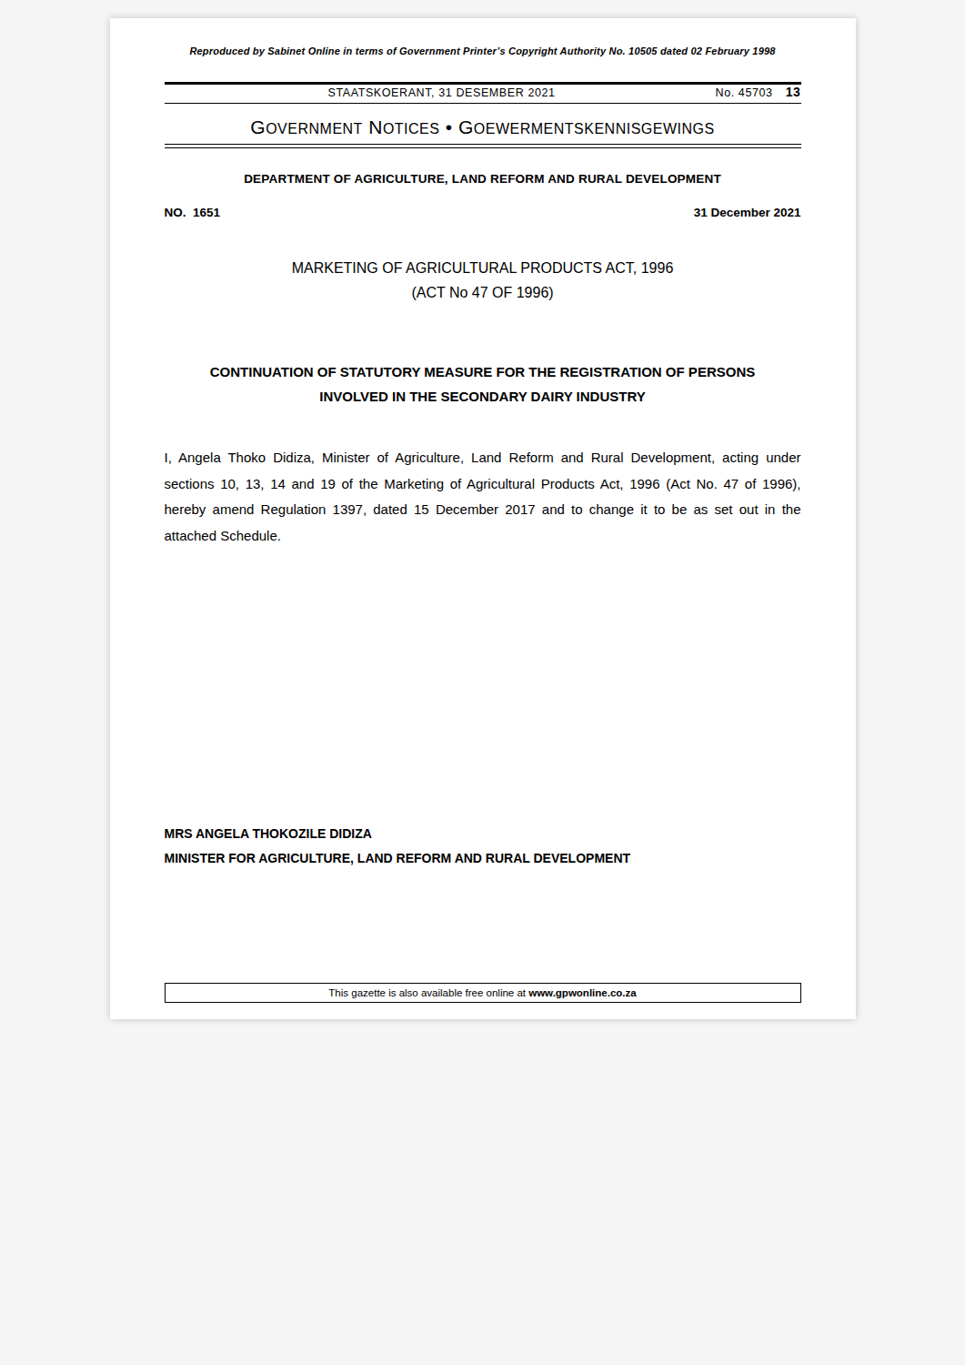Reproduced by Sabinet Online in terms of Government Printer’s Copyright Authority No. 10505 dated 02 February 1998
STAATSKOERANT, 31 DESEMBER 2021 No. 45703 13
GOVERNMENT NOTICES • GOEWERMENTSKENNISGEWINGS
DEPARTMENT OF AGRICULTURE, LAND REFORM AND RURAL DEVELOPMENT
NO. 1651 31 December 2021
MARKETING OF AGRICULTURAL PRODUCTS ACT, 1996
(ACT No 47 OF 1996)
CONTINUATION OF STATUTORY MEASURE FOR THE REGISTRATION OF PERSONS INVOLVED IN THE SECONDARY DAIRY INDUSTRY
I, Angela Thoko Didiza, Minister of Agriculture, Land Reform and Rural Development, acting under sections 10, 13, 14 and 19 of the Marketing of Agricultural Products Act, 1996 (Act No. 47 of 1996), hereby amend Regulation 1397, dated 15 December 2017 and to change it to be as set out in the attached Schedule.
MRS ANGELA THOKOZILE DIDIZA
MINISTER FOR AGRICULTURE, LAND REFORM AND RURAL DEVELOPMENT
This gazette is also available free online at www.gpwonline.co.za